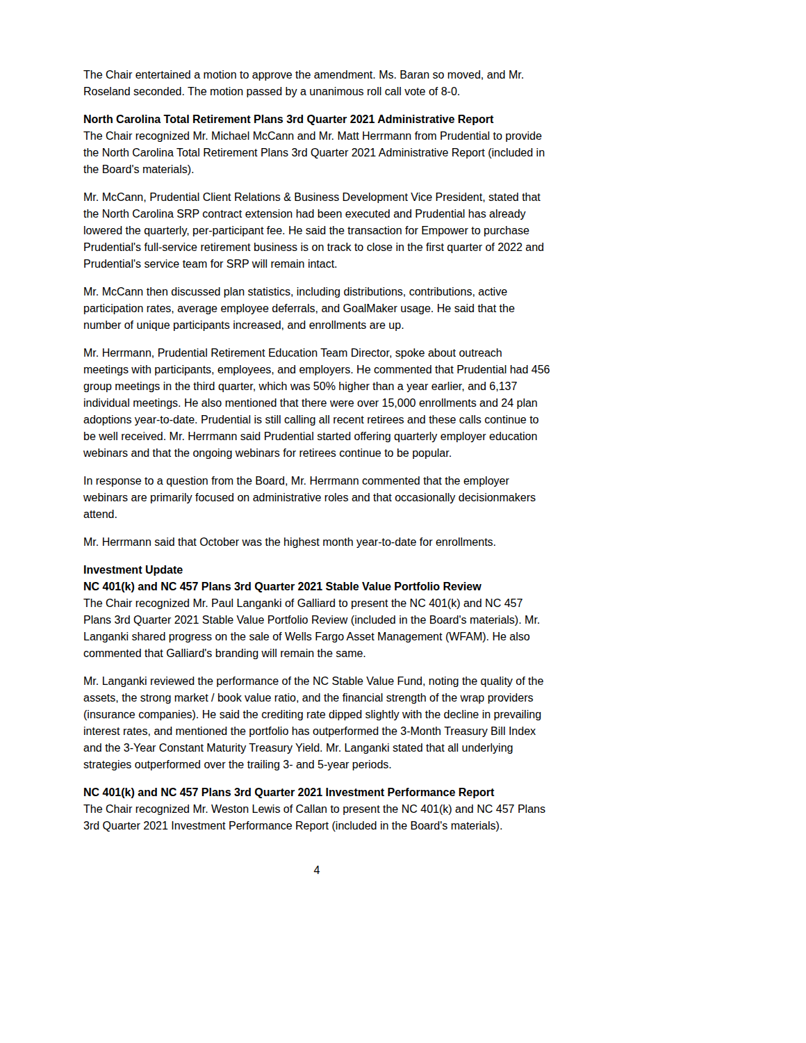The Chair entertained a motion to approve the amendment. Ms. Baran so moved, and Mr. Roseland seconded. The motion passed by a unanimous roll call vote of 8-0.
North Carolina Total Retirement Plans 3rd Quarter 2021 Administrative Report
The Chair recognized Mr. Michael McCann and Mr. Matt Herrmann from Prudential to provide the North Carolina Total Retirement Plans 3rd Quarter 2021 Administrative Report (included in the Board's materials).
Mr. McCann, Prudential Client Relations & Business Development Vice President, stated that the North Carolina SRP contract extension had been executed and Prudential has already lowered the quarterly, per-participant fee. He said the transaction for Empower to purchase Prudential's full-service retirement business is on track to close in the first quarter of 2022 and Prudential's service team for SRP will remain intact.
Mr. McCann then discussed plan statistics, including distributions, contributions, active participation rates, average employee deferrals, and GoalMaker usage. He said that the number of unique participants increased, and enrollments are up.
Mr. Herrmann, Prudential Retirement Education Team Director, spoke about outreach meetings with participants, employees, and employers. He commented that Prudential had 456 group meetings in the third quarter, which was 50% higher than a year earlier, and 6,137 individual meetings. He also mentioned that there were over 15,000 enrollments and 24 plan adoptions year-to-date. Prudential is still calling all recent retirees and these calls continue to be well received. Mr. Herrmann said Prudential started offering quarterly employer education webinars and that the ongoing webinars for retirees continue to be popular.
In response to a question from the Board, Mr. Herrmann commented that the employer webinars are primarily focused on administrative roles and that occasionally decisionmakers attend.
Mr. Herrmann said that October was the highest month year-to-date for enrollments.
Investment Update
NC 401(k) and NC 457 Plans 3rd Quarter 2021 Stable Value Portfolio Review
The Chair recognized Mr. Paul Langanki of Galliard to present the NC 401(k) and NC 457 Plans 3rd Quarter 2021 Stable Value Portfolio Review (included in the Board's materials). Mr. Langanki shared progress on the sale of Wells Fargo Asset Management (WFAM). He also commented that Galliard's branding will remain the same.
Mr. Langanki reviewed the performance of the NC Stable Value Fund, noting the quality of the assets, the strong market / book value ratio, and the financial strength of the wrap providers (insurance companies). He said the crediting rate dipped slightly with the decline in prevailing interest rates, and mentioned the portfolio has outperformed the 3-Month Treasury Bill Index and the 3-Year Constant Maturity Treasury Yield. Mr. Langanki stated that all underlying strategies outperformed over the trailing 3- and 5-year periods.
NC 401(k) and NC 457 Plans 3rd Quarter 2021 Investment Performance Report
The Chair recognized Mr. Weston Lewis of Callan to present the NC 401(k) and NC 457 Plans 3rd Quarter 2021 Investment Performance Report (included in the Board's materials).
4